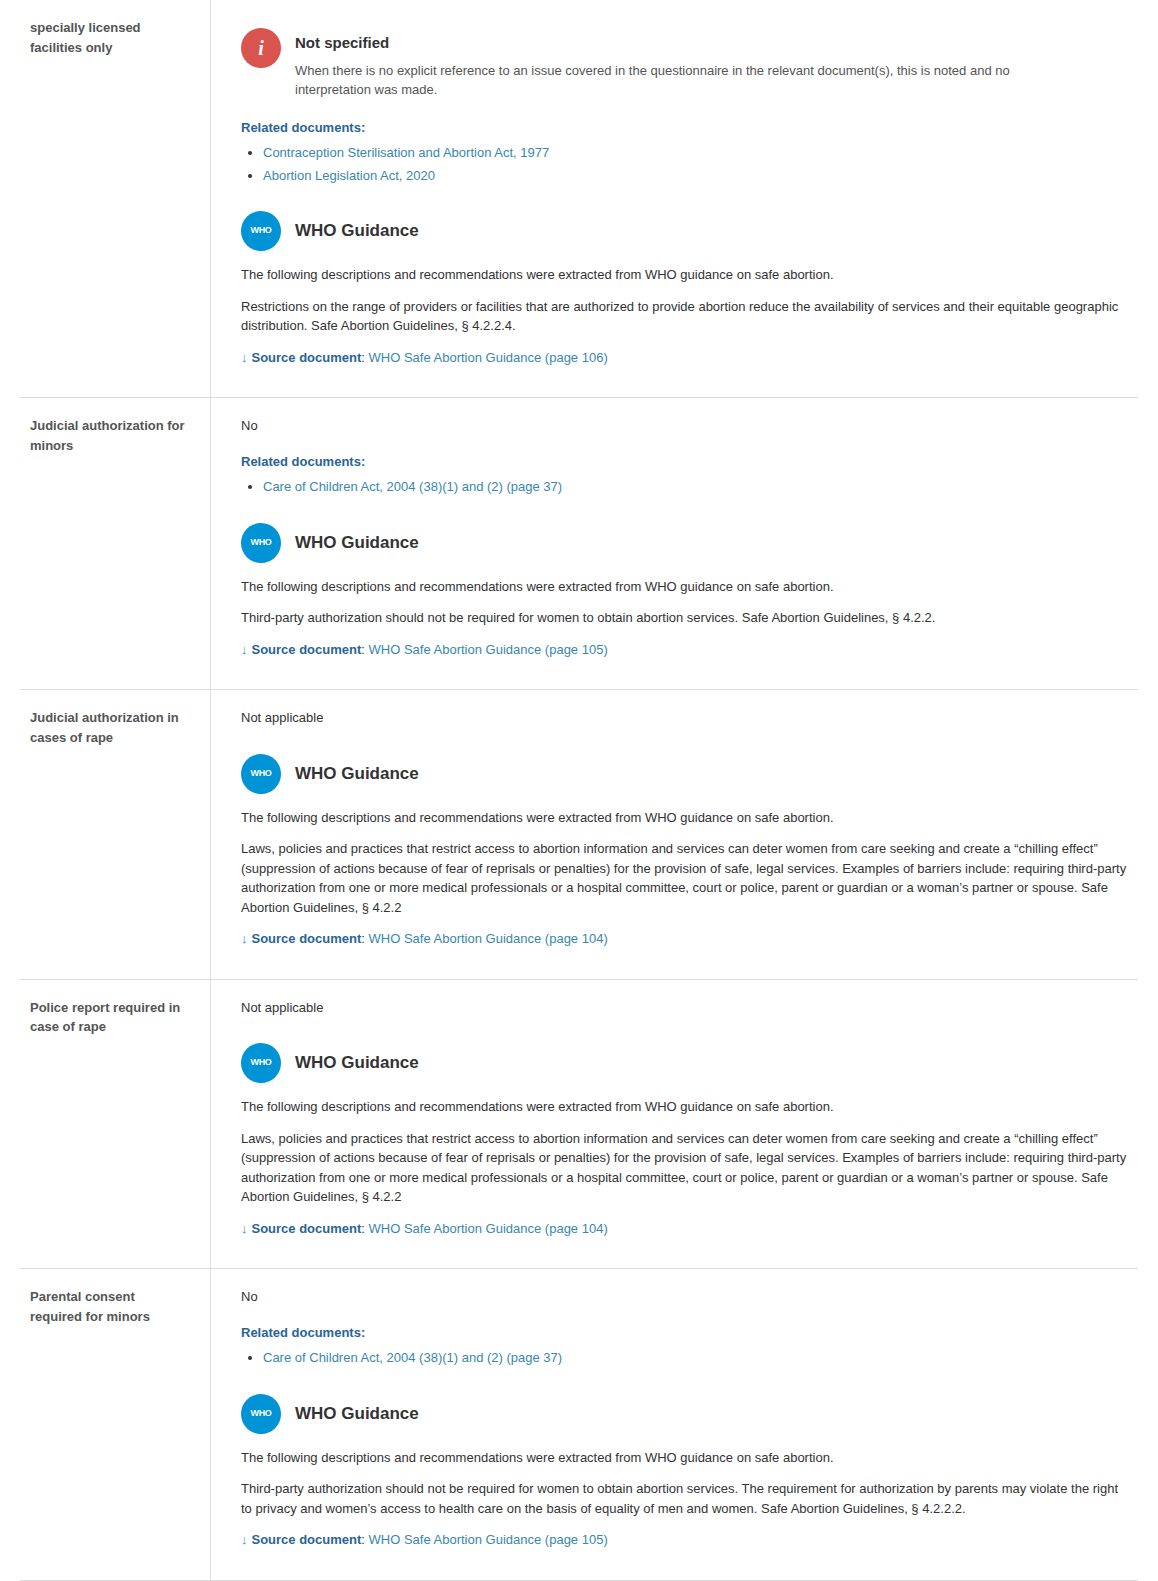| specially licensed facilities only | i Not specified When there is no explicit reference to an issue covered in the questionnaire in the relevant document(s), this is noted and no interpretation was made. Related documents: Contraception Sterilisation and Abortion Act, 1977 Abortion Legislation Act, 2020 WHO WHO Guidance The following descriptions and recommendations were extracted from WHO guidance on safe abortion. Restrictions on the range of providers or facilities that are authorized to provide abortion reduce the availability of services and their equitable geographic distribution. Safe Abortion Guidelines, § 4.2.2.4. ↓ Source document : WHO Safe Abortion Guidance (page 106) |
| Judicial authorization for minors | No Related documents: Care of Children Act, 2004 (38)(1) and (2) (page 37) WHO WHO Guidance The following descriptions and recommendations were extracted from WHO guidance on safe abortion. Third-party authorization should not be required for women to obtain abortion services. Safe Abortion Guidelines, § 4.2.2. ↓ Source document : WHO Safe Abortion Guidance (page 105) |
| Judicial authorization in cases of rape | Not applicable WHO WHO Guidance The following descriptions and recommendations were extracted from WHO guidance on safe abortion. Laws, policies and practices that restrict access to abortion information and services can deter women from care seeking and create a “chilling effect” (suppression of actions because of fear of reprisals or penalties) for the provision of safe, legal services. Examples of barriers include: requiring third-party authorization from one or more medical professionals or a hospital committee, court or police, parent or guardian or a woman’s partner or spouse. Safe Abortion Guidelines, § 4.2.2 ↓ Source document : WHO Safe Abortion Guidance (page 104) |
| Police report required in case of rape | Not applicable WHO WHO Guidance The following descriptions and recommendations were extracted from WHO guidance on safe abortion. Laws, policies and practices that restrict access to abortion information and services can deter women from care seeking and create a “chilling effect” (suppression of actions because of fear of reprisals or penalties) for the provision of safe, legal services. Examples of barriers include: requiring third-party authorization from one or more medical professionals or a hospital committee, court or police, parent or guardian or a woman’s partner or spouse. Safe Abortion Guidelines, § 4.2.2 ↓ Source document : WHO Safe Abortion Guidance (page 104) |
| Parental consent required for minors | No Related documents: Care of Children Act, 2004 (38)(1) and (2) (page 37) WHO WHO Guidance The following descriptions and recommendations were extracted from WHO guidance on safe abortion. Third-party authorization should not be required for women to obtain abortion services. The requirement for authorization by parents may violate the right to privacy and women’s access to health care on the basis of equality of men and women. Safe Abortion Guidelines, § 4.2.2.2. ↓ Source document : WHO Safe Abortion Guidance (page 105) |